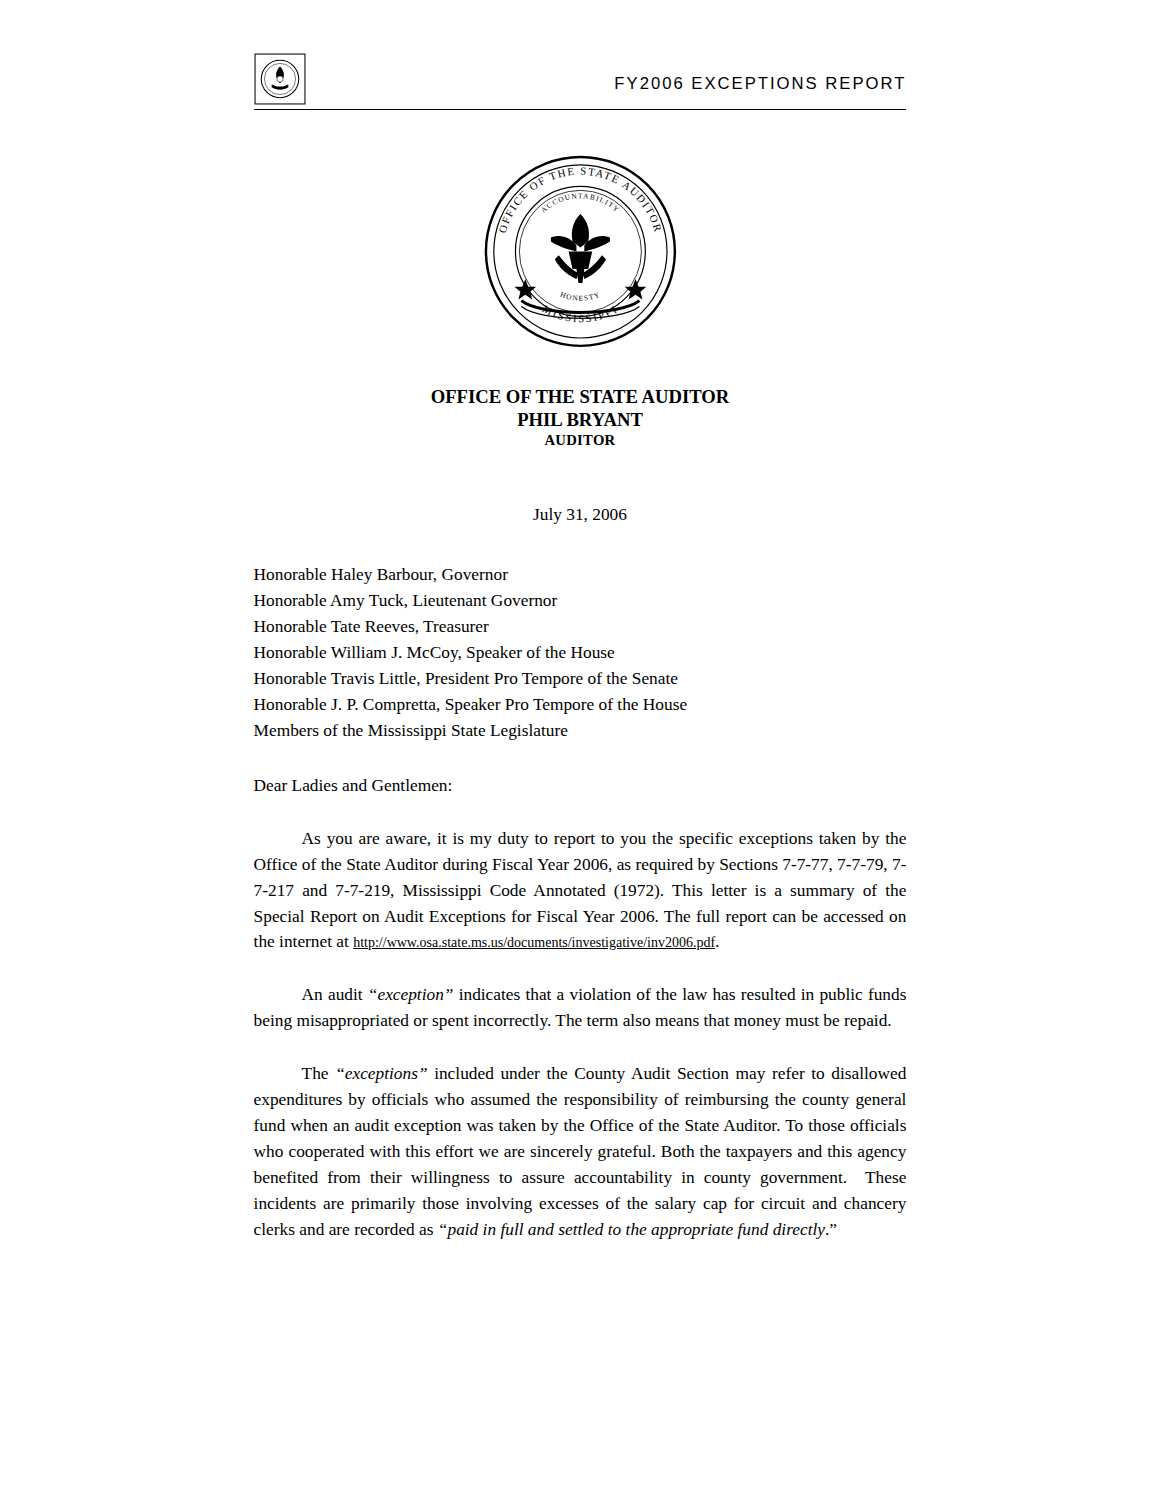FY2006 Exceptions Report
OFFICE OF THE STATE AUDITOR MISSISSIPPI ACCOUNTABILITY HONESTY
OFFICE OF THE STATE AUDITOR
PHIL BRYANT
AUDITOR
July 31, 2006
Honorable Haley Barbour, Governor
Honorable Amy Tuck, Lieutenant Governor
Honorable Tate Reeves, Treasurer
Honorable William J. McCoy, Speaker of the House
Honorable Travis Little, President Pro Tempore of the Senate
Honorable J. P. Compretta, Speaker Pro Tempore of the House
Members of the Mississippi State Legislature
Dear Ladies and Gentlemen:
As you are aware, it is my duty to report to you the specific exceptions taken by the Office of the State Auditor during Fiscal Year 2006, as required by Sections 7-7-77, 7-7-79, 7-7-217 and 7-7-219, Mississippi Code Annotated (1972). This letter is a summary of the Special Report on Audit Exceptions for Fiscal Year 2006. The full report can be accessed on the internet at http://www.osa.state.ms.us/documents/investigative/inv2006.pdf.
An audit “exception” indicates that a violation of the law has resulted in public funds being misappropriated or spent incorrectly. The term also means that money must be repaid.
The “exceptions” included under the County Audit Section may refer to disallowed expenditures by officials who assumed the responsibility of reimbursing the county general fund when an audit exception was taken by the Office of the State Auditor. To those officials who cooperated with this effort we are sincerely grateful. Both the taxpayers and this agency benefited from their willingness to assure accountability in county government. These incidents are primarily those involving excesses of the salary cap for circuit and chancery clerks and are recorded as “paid in full and settled to the appropriate fund directly.”